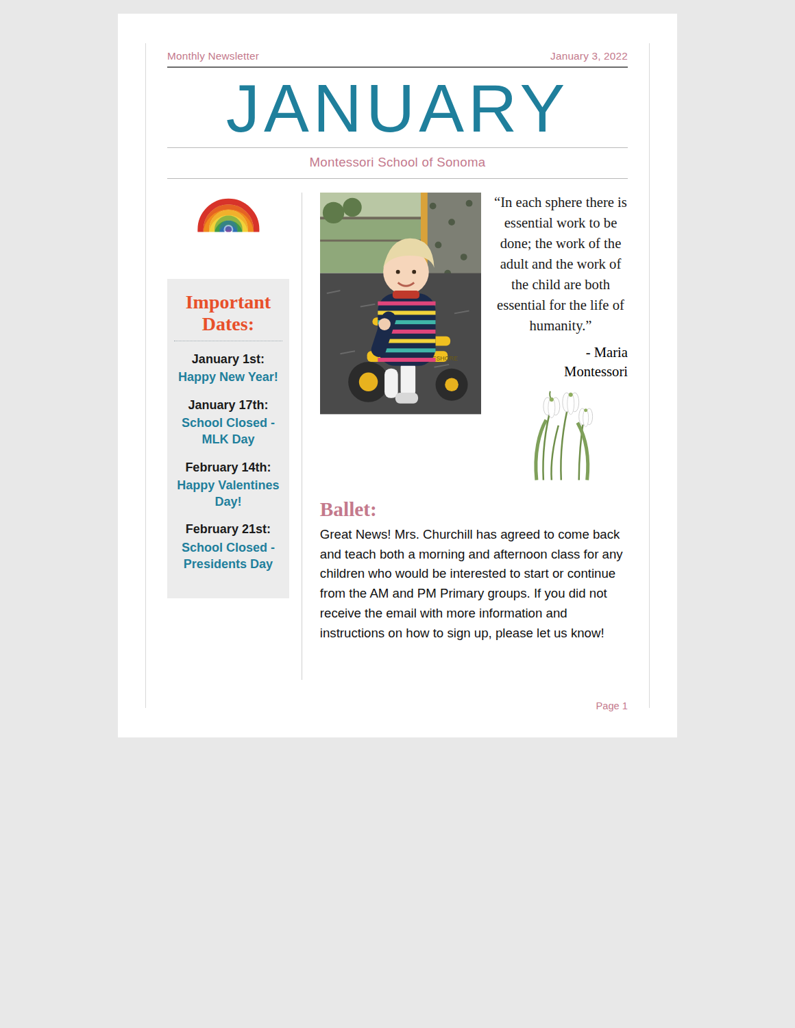Monthly Newsletter January 3, 2022
JANUARY
Montessori School of Sonoma
Important
Dates:
January 1st:
Happy New Year!
January 17th:
School Closed -
MLK Day
February 14th:
Happy Valentines
Day!
February 21st:
School Closed -
Presidents Day
LAKESHORE
“In each sphere there is essential work to be done; the work of the adult and the work of the child are both essential for the life of humanity.”
- Maria
Montessori
Ballet:
Great News! Mrs. Churchill has agreed to come back and teach both a morning and afternoon class for any children who would be interested to start or continue from the AM and PM Primary groups. If you did not receive the email with more information and instructions on how to sign up, please let us know!
Page 1